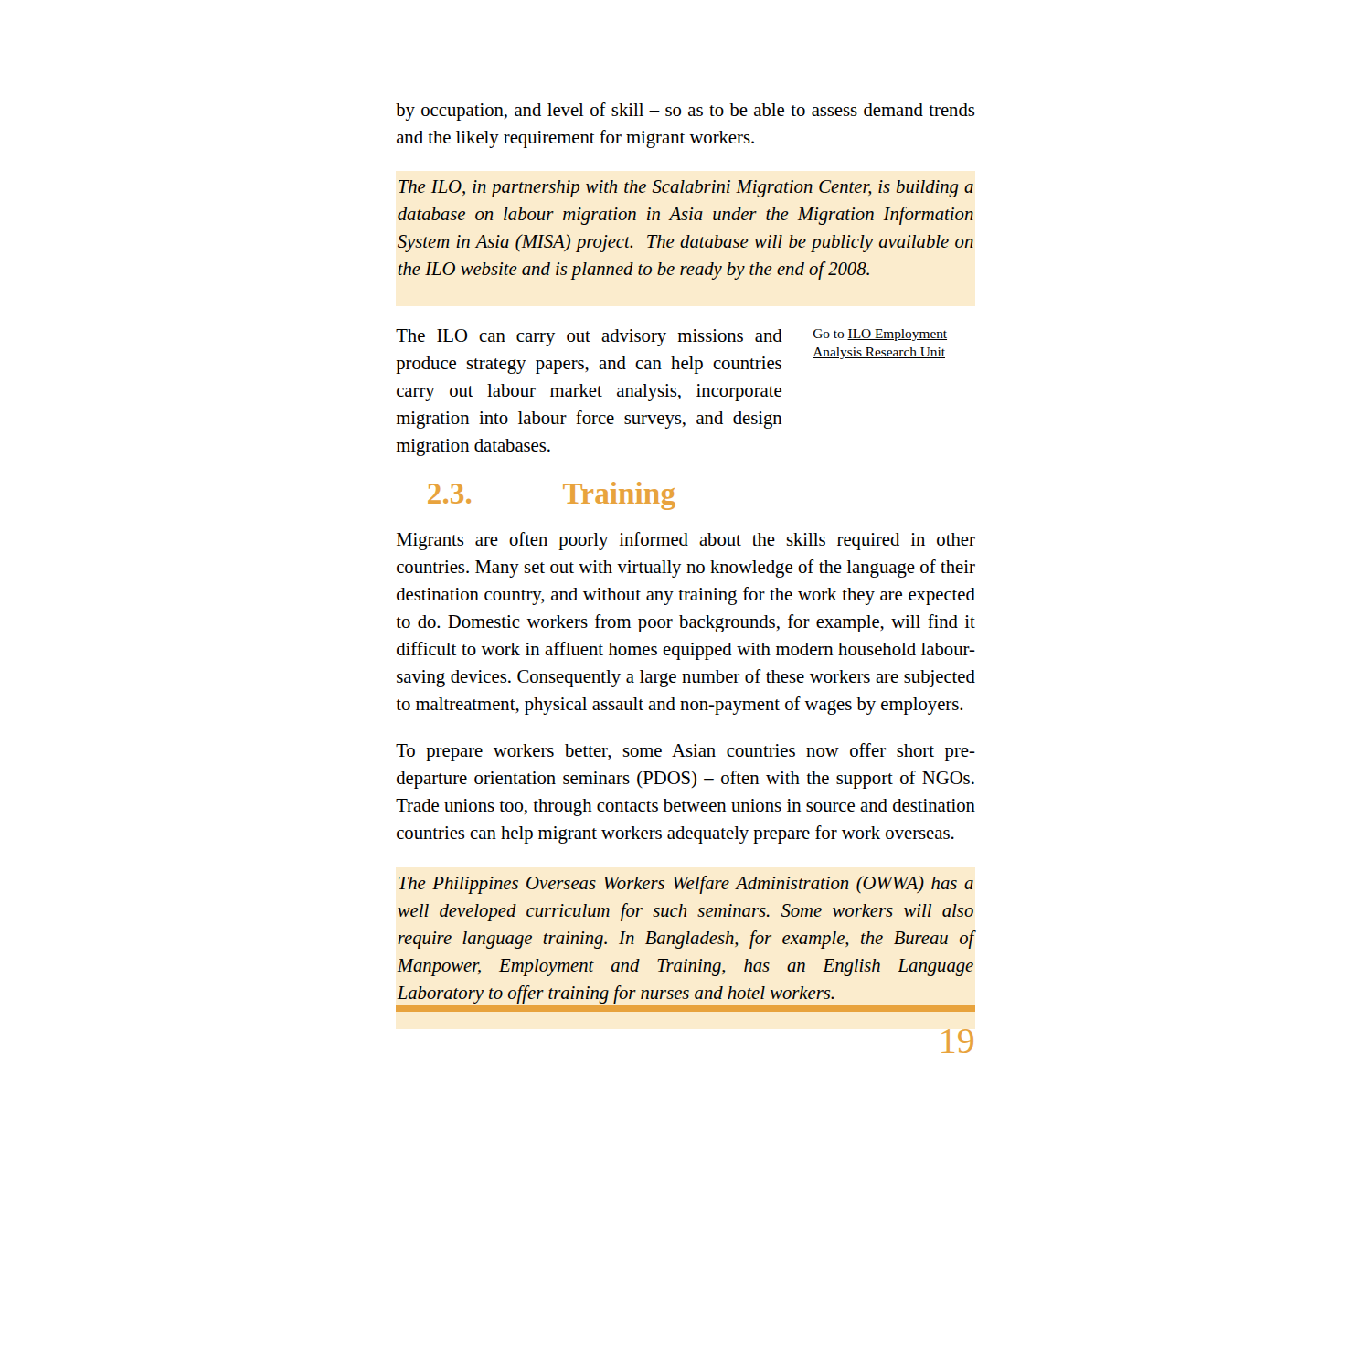by occupation, and level of skill – so as to be able to assess demand trends and the likely requirement for migrant workers.
The ILO, in partnership with the Scalabrini Migration Center, is building a database on labour migration in Asia under the Migration Information System in Asia (MISA) project. The database will be publicly available on the ILO website and is planned to be ready by the end of 2008.
The ILO can carry out advisory missions and produce strategy papers, and can help countries carry out labour market analysis, incorporate migration into labour force surveys, and design migration databases.
Go to ILO Employment Analysis Research Unit
2.3. Training
Migrants are often poorly informed about the skills required in other countries. Many set out with virtually no knowledge of the language of their destination country, and without any training for the work they are expected to do. Domestic workers from poor backgrounds, for example, will find it difficult to work in affluent homes equipped with modern household labour-saving devices. Consequently a large number of these workers are subjected to maltreatment, physical assault and non-payment of wages by employers.
To prepare workers better, some Asian countries now offer short pre-departure orientation seminars (PDOS) – often with the support of NGOs. Trade unions too, through contacts between unions in source and destination countries can help migrant workers adequately prepare for work overseas.
The Philippines Overseas Workers Welfare Administration (OWWA) has a well developed curriculum for such seminars. Some workers will also require language training. In Bangladesh, for example, the Bureau of Manpower, Employment and Training, has an English Language Laboratory to offer training for nurses and hotel workers.
19